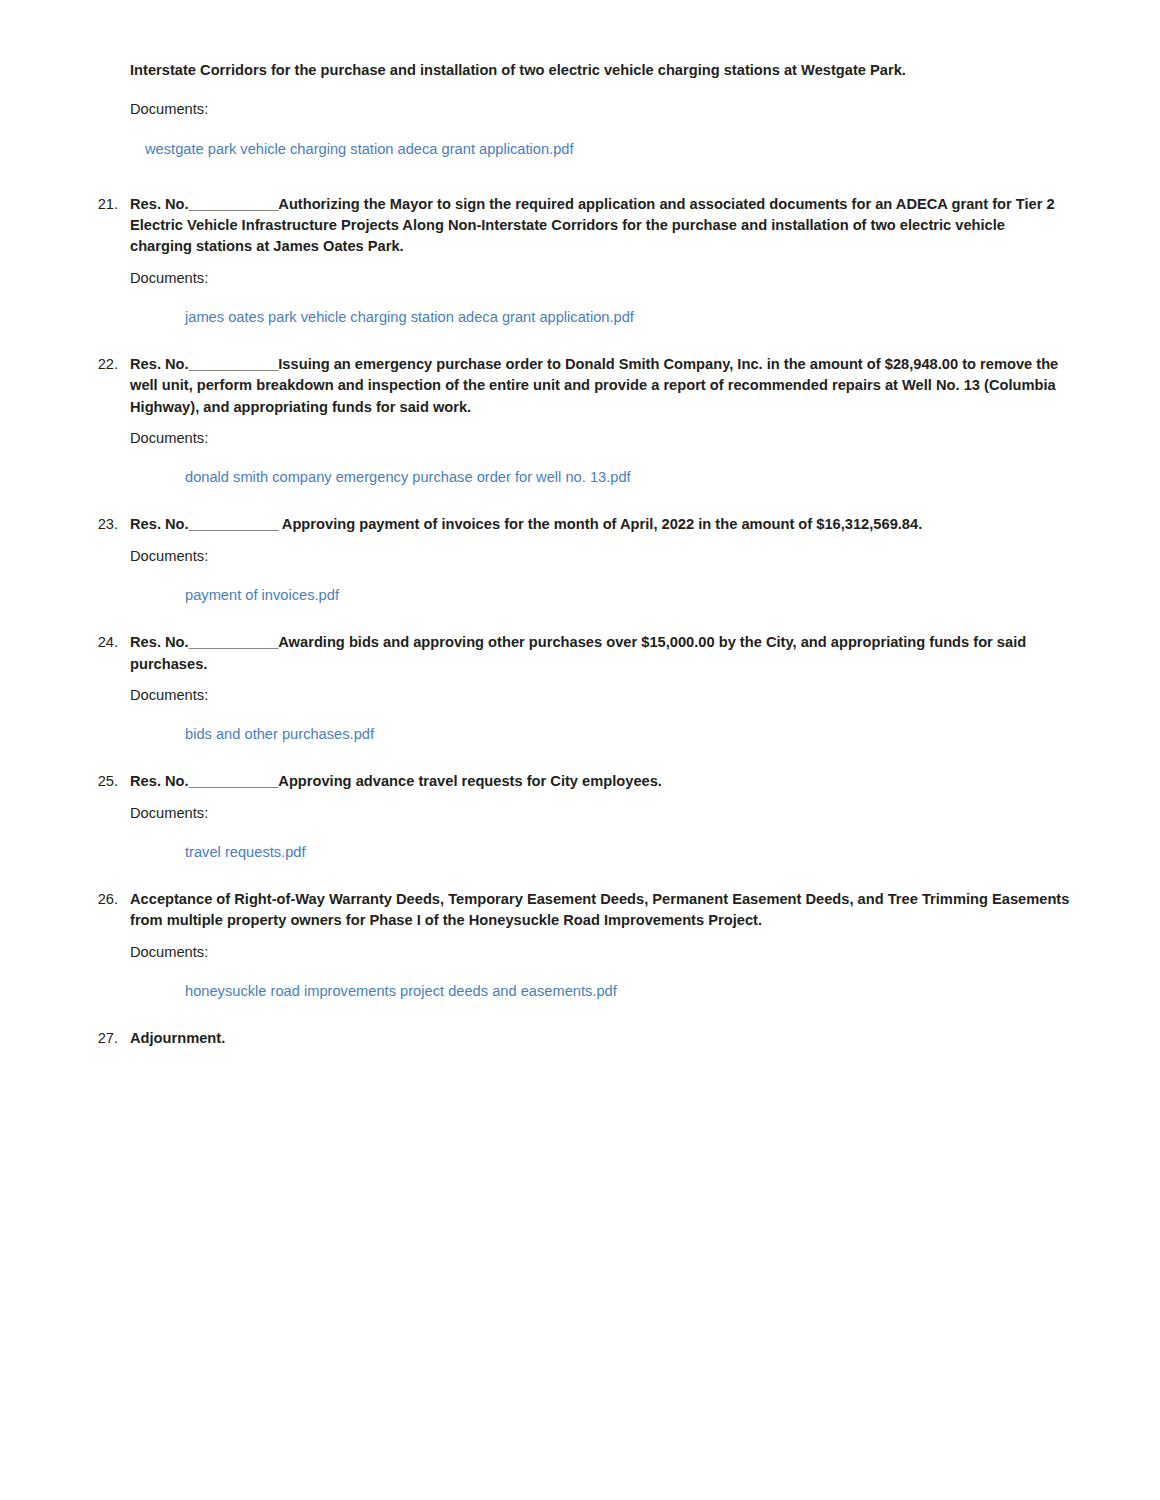Interstate Corridors for the purchase and installation of two electric vehicle charging stations at Westgate Park.
Documents:
westgate park vehicle charging station adeca grant application.pdf
21.
Res. No.___________Authorizing the Mayor to sign the required application and associated documents for an ADECA grant for Tier 2 Electric Vehicle Infrastructure Projects Along Non-Interstate Corridors for the purchase and installation of two electric vehicle charging stations at James Oates Park.
Documents:
james oates park vehicle charging station adeca grant application.pdf
22.
Res. No.___________Issuing an emergency purchase order to Donald Smith Company, Inc. in the amount of $28,948.00 to remove the well unit, perform breakdown and inspection of the entire unit and provide a report of recommended repairs at Well No. 13 (Columbia Highway), and appropriating funds for said work.
Documents:
donald smith company emergency purchase order for well no. 13.pdf
23.
Res. No.___________ Approving payment of invoices for the month of April, 2022 in the amount of $16,312,569.84.
Documents:
payment of invoices.pdf
24.
Res. No.___________Awarding bids and approving other purchases over $15,000.00 by the City, and appropriating funds for said purchases.
Documents:
bids and other purchases.pdf
25.
Res. No.___________Approving advance travel requests for City employees.
Documents:
travel requests.pdf
26.
Acceptance of Right-of-Way Warranty Deeds, Temporary Easement Deeds, Permanent Easement Deeds, and Tree Trimming Easements from multiple property owners for Phase I of the Honeysuckle Road Improvements Project.
Documents:
honeysuckle road improvements project deeds and easements.pdf
27.
Adjournment.